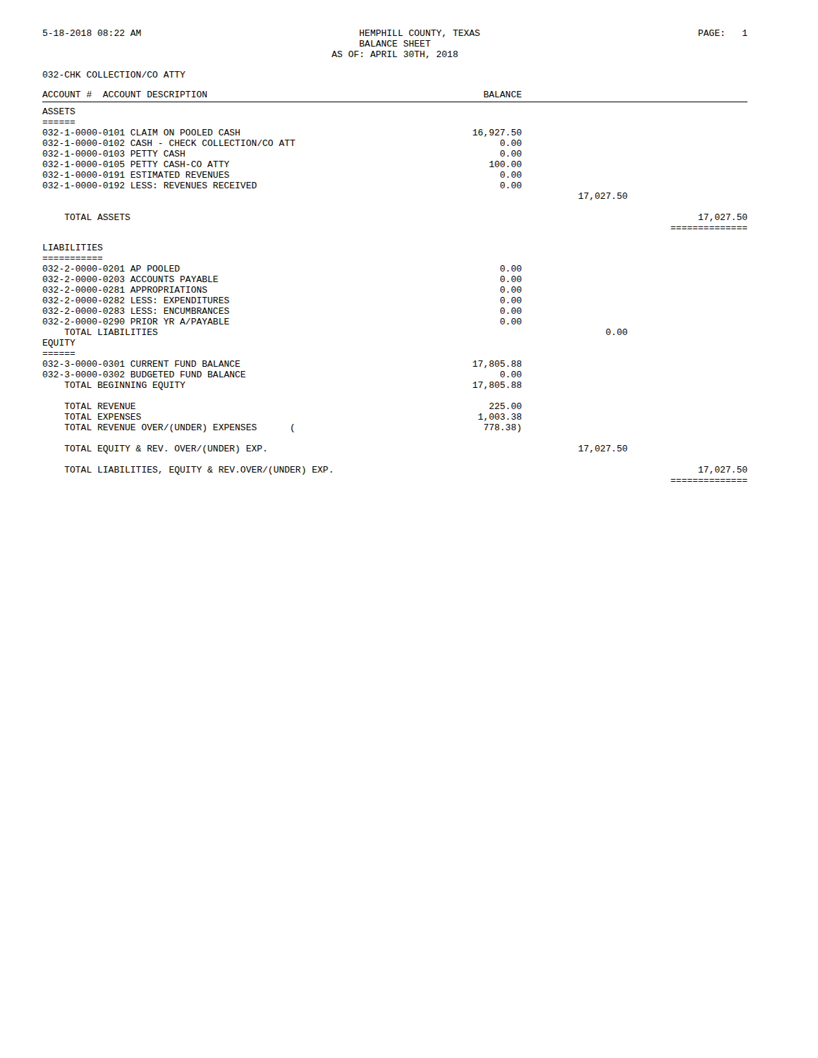5-18-2018 08:22 AM HEMPHILL COUNTY, TEXAS PAGE: 1
BALANCE SHEET
AS OF: APRIL 30TH, 2018
032-CHK COLLECTION/CO ATTY
| ACCOUNT # ACCOUNT DESCRIPTION | BALANCE | | |
| ASSETS | | | |
| ====== | | | |
| 032-1-0000-0101 CLAIM ON POOLED CASH | 16,927.50 | | |
| 032-1-0000-0102 CASH - CHECK COLLECTION/CO ATT | 0.00 | | |
| 032-1-0000-0103 PETTY CASH | 0.00 | | |
| 032-1-0000-0105 PETTY CASH-CO ATTY | 100.00 | | |
| 032-1-0000-0191 ESTIMATED REVENUES | 0.00 | | |
| 032-1-0000-0192 LESS: REVENUES RECEIVED | 0.00 | | |
| | | 17,027.50 | |
| TOTAL ASSETS | | | 17,027.50 |
| | | | ============== |
| LIABILITIES | | | |
| =========== | | | |
| 032-2-0000-0201 AP POOLED | 0.00 | | |
| 032-2-0000-0203 ACCOUNTS PAYABLE | 0.00 | | |
| 032-2-0000-0281 APPROPRIATIONS | 0.00 | | |
| 032-2-0000-0282 LESS: EXPENDITURES | 0.00 | | |
| 032-2-0000-0283 LESS: ENCUMBRANCES | 0.00 | | |
| 032-2-0000-0290 PRIOR YR A/PAYABLE | 0.00 | | |
| TOTAL LIABILITIES | | 0.00 | |
| EQUITY | | | |
| ====== | | | |
| 032-3-0000-0301 CURRENT FUND BALANCE | 17,805.88 | | |
| 032-3-0000-0302 BUDGETED FUND BALANCE | 0.00 | | |
| TOTAL BEGINNING EQUITY | 17,805.88 | | |
| TOTAL REVENUE | 225.00 | | |
| TOTAL EXPENSES | 1,003.38 | | |
| TOTAL REVENUE OVER/(UNDER) EXPENSES ( | 778.38) | | |
| TOTAL EQUITY & REV. OVER/(UNDER) EXP. | | 17,027.50 | |
| TOTAL LIABILITIES, EQUITY & REV.OVER/(UNDER) EXP. | | | 17,027.50 |
| | | | ============== |